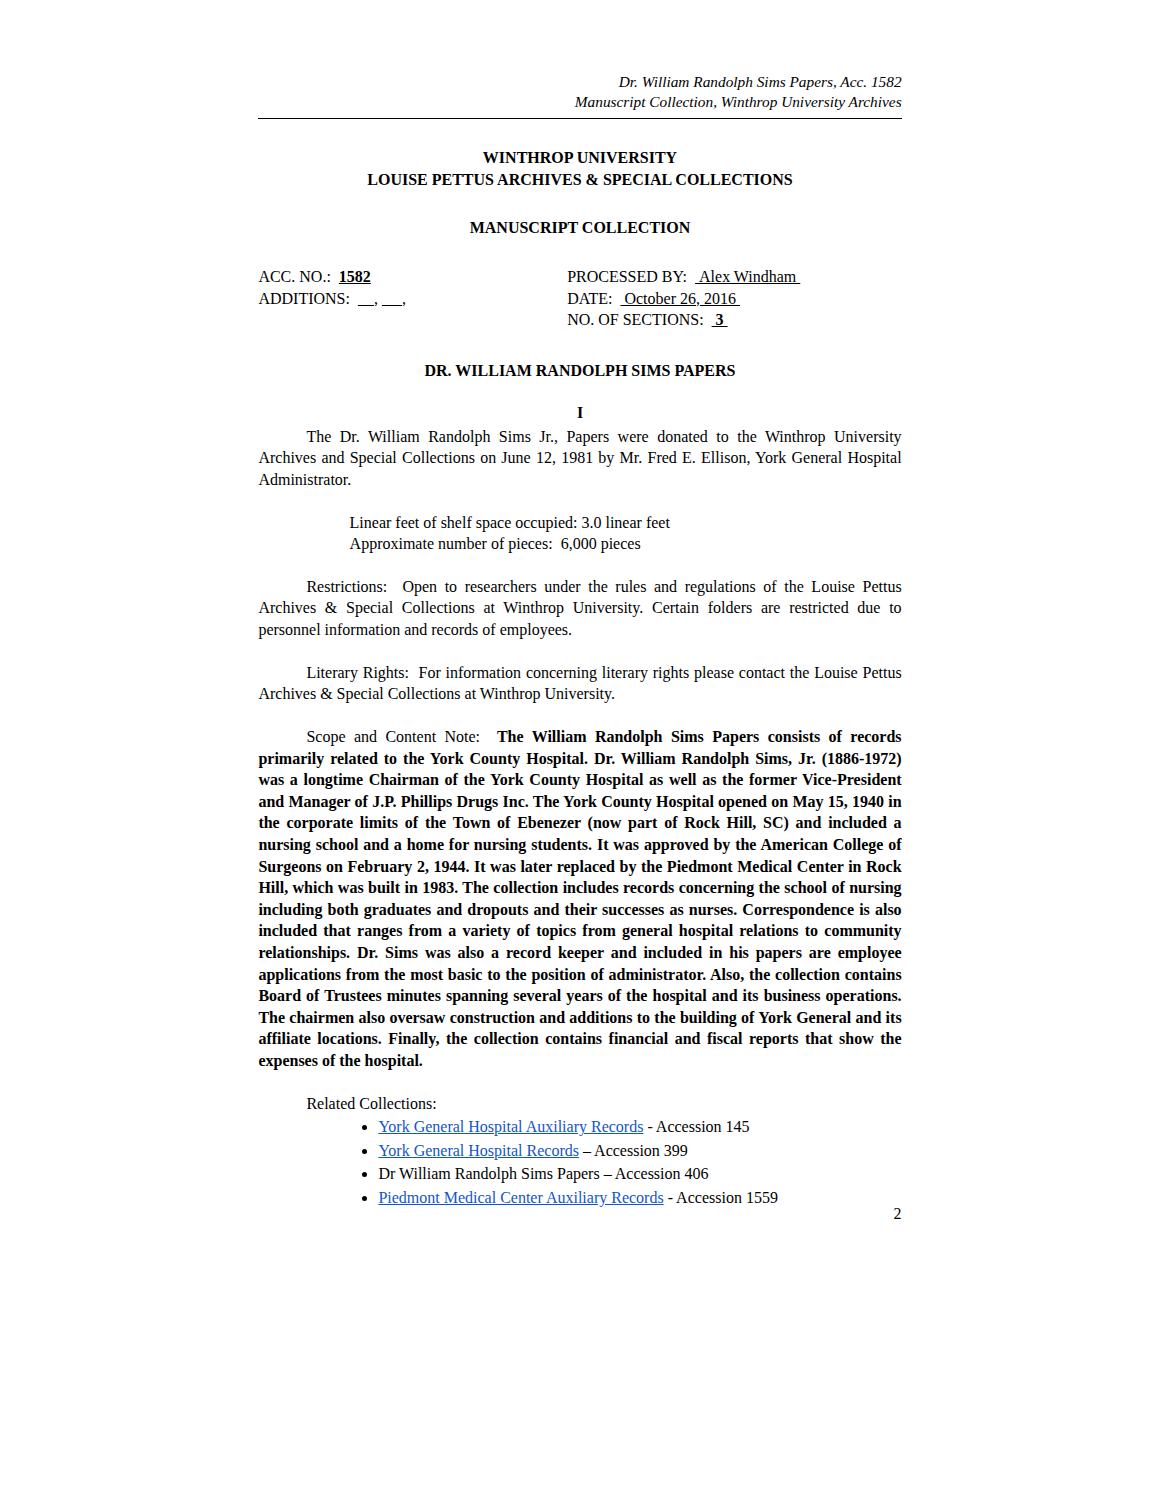Dr. William Randolph Sims Papers, Acc. 1582
Manuscript Collection, Winthrop University Archives
WINTHROP UNIVERSITY
LOUISE PETTUS ARCHIVES & SPECIAL COLLECTIONS
MANUSCRIPT COLLECTION
| ACC. NO.: 1582 | PROCESSED BY: Alex Windham |
| ADDITIONS: , , | DATE: October 26, 2016 |
| | NO. OF SECTIONS: 3 |
DR. WILLIAM RANDOLPH SIMS PAPERS
I
The Dr. William Randolph Sims Jr., Papers were donated to the Winthrop University Archives and Special Collections on June 12, 1981 by Mr. Fred E. Ellison, York General Hospital Administrator.
Linear feet of shelf space occupied: 3.0 linear feet
Approximate number of pieces: 6,000 pieces
Restrictions: Open to researchers under the rules and regulations of the Louise Pettus Archives & Special Collections at Winthrop University. Certain folders are restricted due to personnel information and records of employees.
Literary Rights: For information concerning literary rights please contact the Louise Pettus Archives & Special Collections at Winthrop University.
Scope and Content Note: The William Randolph Sims Papers consists of records primarily related to the York County Hospital. Dr. William Randolph Sims, Jr. (1886-1972) was a longtime Chairman of the York County Hospital as well as the former Vice-President and Manager of J.P. Phillips Drugs Inc. The York County Hospital opened on May 15, 1940 in the corporate limits of the Town of Ebenezer (now part of Rock Hill, SC) and included a nursing school and a home for nursing students. It was approved by the American College of Surgeons on February 2, 1944. It was later replaced by the Piedmont Medical Center in Rock Hill, which was built in 1983. The collection includes records concerning the school of nursing including both graduates and dropouts and their successes as nurses. Correspondence is also included that ranges from a variety of topics from general hospital relations to community relationships. Dr. Sims was also a record keeper and included in his papers are employee applications from the most basic to the position of administrator. Also, the collection contains Board of Trustees minutes spanning several years of the hospital and its business operations. The chairmen also oversaw construction and additions to the building of York General and its affiliate locations. Finally, the collection contains financial and fiscal reports that show the expenses of the hospital.
Related Collections:
York General Hospital Auxiliary Records - Accession 145
York General Hospital Records – Accession 399
Dr William Randolph Sims Papers – Accession 406
Piedmont Medical Center Auxiliary Records - Accession 1559
2